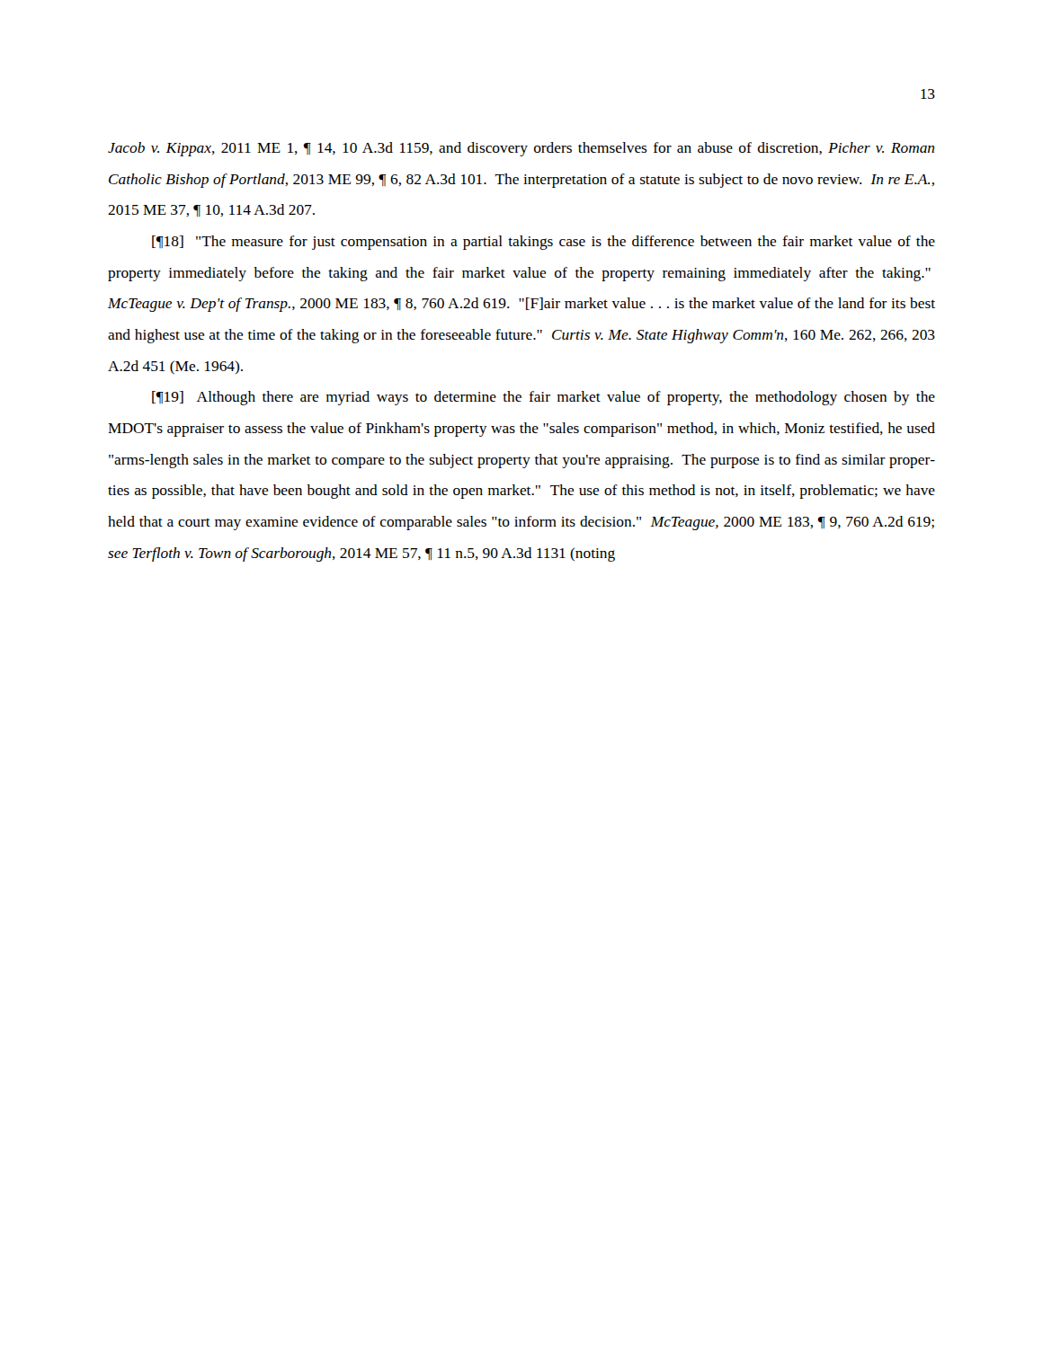13
Jacob v. Kippax, 2011 ME 1, ¶ 14, 10 A.3d 1159, and discovery orders themselves for an abuse of discretion, Picher v. Roman Catholic Bishop of Portland, 2013 ME 99, ¶ 6, 82 A.3d 101. The interpretation of a statute is subject to de novo review. In re E.A., 2015 ME 37, ¶ 10, 114 A.3d 207.
[¶18] "The measure for just compensation in a partial takings case is the difference between the fair market value of the property immediately before the taking and the fair market value of the property remaining immediately after the taking." McTeague v. Dep't of Transp., 2000 ME 183, ¶ 8, 760 A.2d 619. "[F]air market value . . . is the market value of the land for its best and highest use at the time of the taking or in the foreseeable future." Curtis v. Me. State Highway Comm'n, 160 Me. 262, 266, 203 A.2d 451 (Me. 1964).
[¶19] Although there are myriad ways to determine the fair market value of property, the methodology chosen by the MDOT's appraiser to assess the value of Pinkham's property was the "sales comparison" method, in which, Moniz testified, he used "arms-length sales in the market to compare to the subject property that you're appraising. The purpose is to find as similar properties as possible, that have been bought and sold in the open market." The use of this method is not, in itself, problematic; we have held that a court may examine evidence of comparable sales "to inform its decision." McTeague, 2000 ME 183, ¶ 9, 760 A.2d 619; see Terfloth v. Town of Scarborough, 2014 ME 57, ¶ 11 n.5, 90 A.3d 1131 (noting